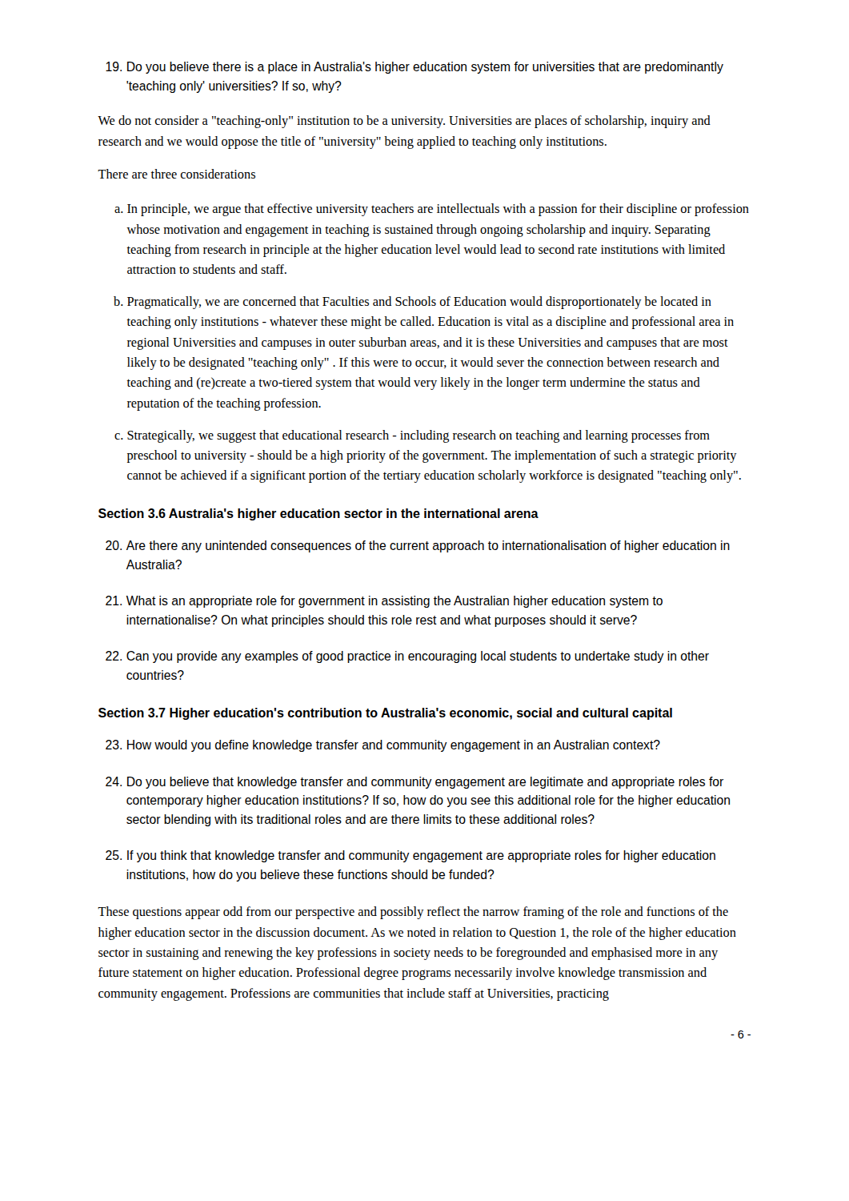Do you believe there is a place in Australia's higher education system for universities that are predominantly 'teaching only' universities? If so, why?
We do not consider a "teaching-only" institution to be a university. Universities are places of scholarship, inquiry and research and we would oppose the title of "university" being applied to teaching only institutions.
There are three considerations
In principle, we argue that effective university teachers are intellectuals with a passion for their discipline or profession whose motivation and engagement in teaching is sustained through ongoing scholarship and inquiry. Separating teaching from research in principle at the higher education level would lead to second rate institutions with limited attraction to students and staff.
Pragmatically, we are concerned that Faculties and Schools of Education would disproportionately be located in teaching only institutions - whatever these might be called. Education is vital as a discipline and professional area in regional Universities and campuses in outer suburban areas, and it is these Universities and campuses that are most likely to be designated "teaching only" . If this were to occur, it would sever the connection between research and teaching and (re)create a two-tiered system that would very likely in the longer term undermine the status and reputation of the teaching profession.
Strategically, we suggest that educational research - including research on teaching and learning processes from preschool to university - should be a high priority of the government. The implementation of such a strategic priority cannot be achieved if a significant portion of the tertiary education scholarly workforce is designated "teaching only".
Section 3.6 Australia's higher education sector in the international arena
Are there any unintended consequences of the current approach to internationalisation of higher education in Australia?
What is an appropriate role for government in assisting the Australian higher education system to internationalise? On what principles should this role rest and what purposes should it serve?
Can you provide any examples of good practice in encouraging local students to undertake study in other countries?
Section 3.7 Higher education's contribution to Australia's economic, social and cultural capital
How would you define knowledge transfer and community engagement in an Australian context?
Do you believe that knowledge transfer and community engagement are legitimate and appropriate roles for contemporary higher education institutions? If so, how do you see this additional role for the higher education sector blending with its traditional roles and are there limits to these additional roles?
If you think that knowledge transfer and community engagement are appropriate roles for higher education institutions, how do you believe these functions should be funded?
These questions appear odd from our perspective and possibly reflect the narrow framing of the role and functions of the higher education sector in the discussion document. As we noted in relation to Question 1, the role of the higher education sector in sustaining and renewing the key professions in society needs to be foregrounded and emphasised more in any future statement on higher education. Professional degree programs necessarily involve knowledge transmission and community engagement. Professions are communities that include staff at Universities, practicing
- 6 -